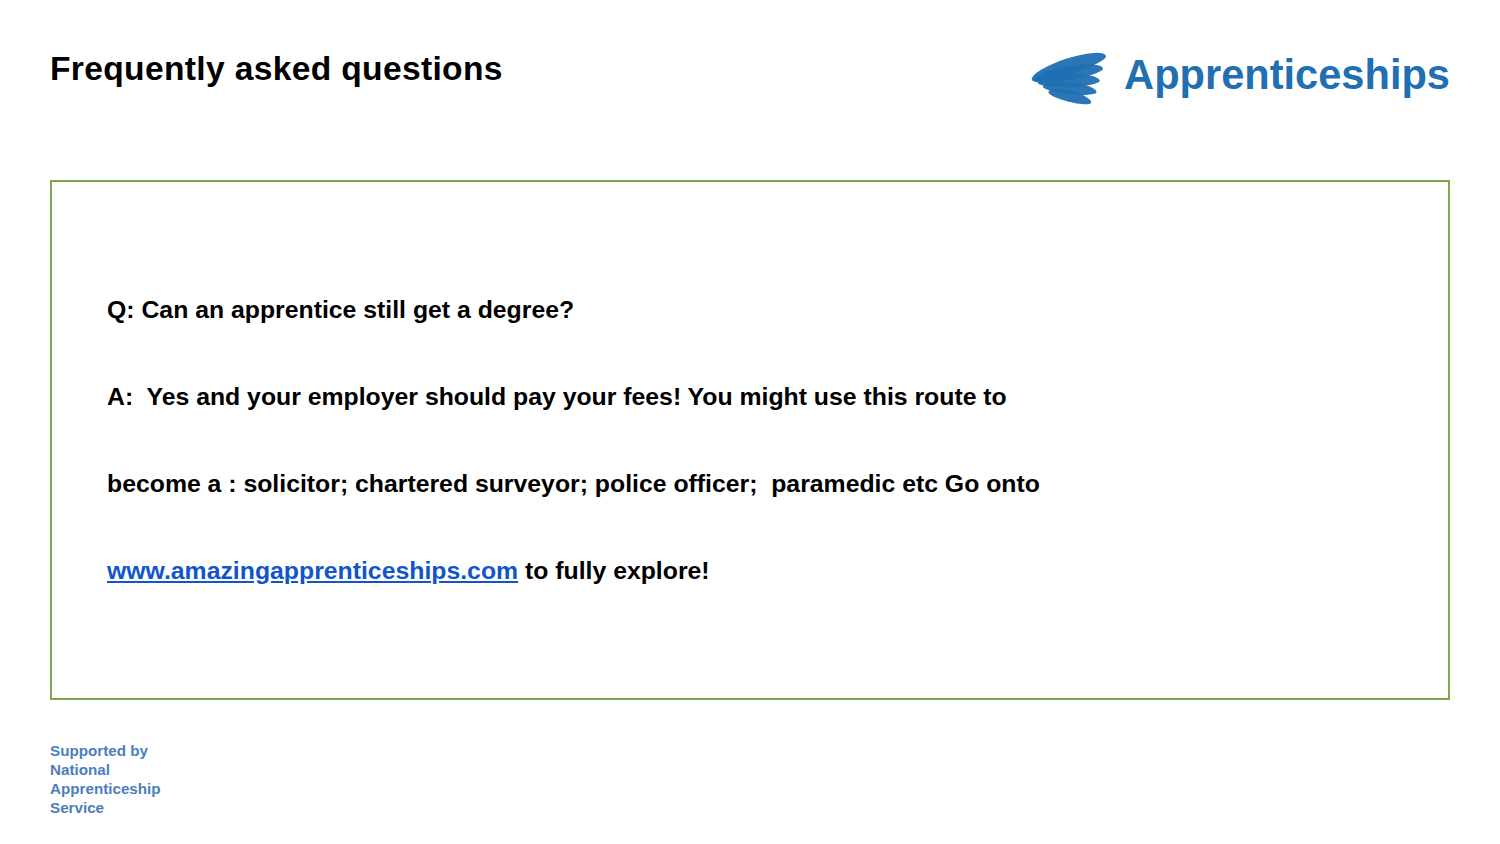Frequently asked questions
Apprenticeships
Q: Can an apprentice still get a degree?
A: Yes and your employer should pay your fees! You might use this route to
become a : solicitor; chartered surveyor; police officer; paramedic etc Go onto
www.amazingapprenticeships.com to fully explore!
Supported by
National
Apprenticeship
Service